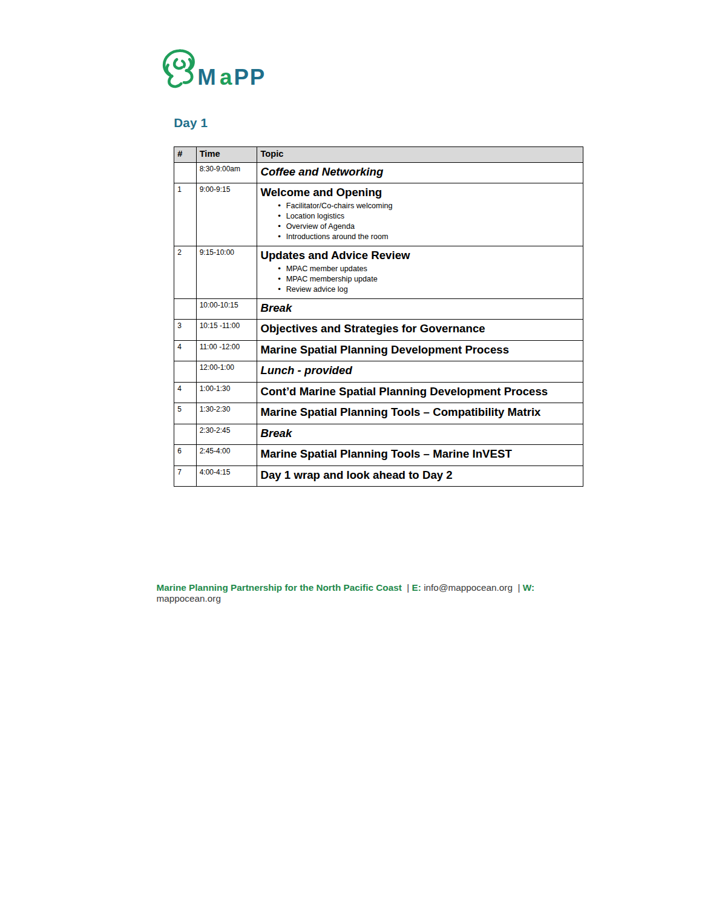M a P P
Day 1
| # | Time | Topic |
| --- | --- | --- |
| | 8:30-9:00am | Coffee and Networking |
| 1 | 9:00-9:15 | Welcome and Opening Facilitator/Co-chairs welcoming Location logistics Overview of Agenda Introductions around the room |
| 2 | 9:15-10:00 | Updates and Advice Review MPAC member updates MPAC membership update Review advice log |
| | 10:00-10:15 | Break |
| 3 | 10:15 -11:00 | Objectives and Strategies for Governance |
| 4 | 11:00 -12:00 | Marine Spatial Planning Development Process |
| | 12:00-1:00 | Lunch - provided |
| 4 | 1:00-1:30 | Cont’d Marine Spatial Planning Development Process |
| 5 | 1:30-2:30 | Marine Spatial Planning Tools – Compatibility Matrix |
| | 2:30-2:45 | Break |
| 6 | 2:45-4:00 | Marine Spatial Planning Tools – Marine InVEST |
| 7 | 4:00-4:15 | Day 1 wrap and look ahead to Day 2 |
Marine Planning Partnership for the North Pacific Coast | E: info@mappocean.org | W: mappocean.org